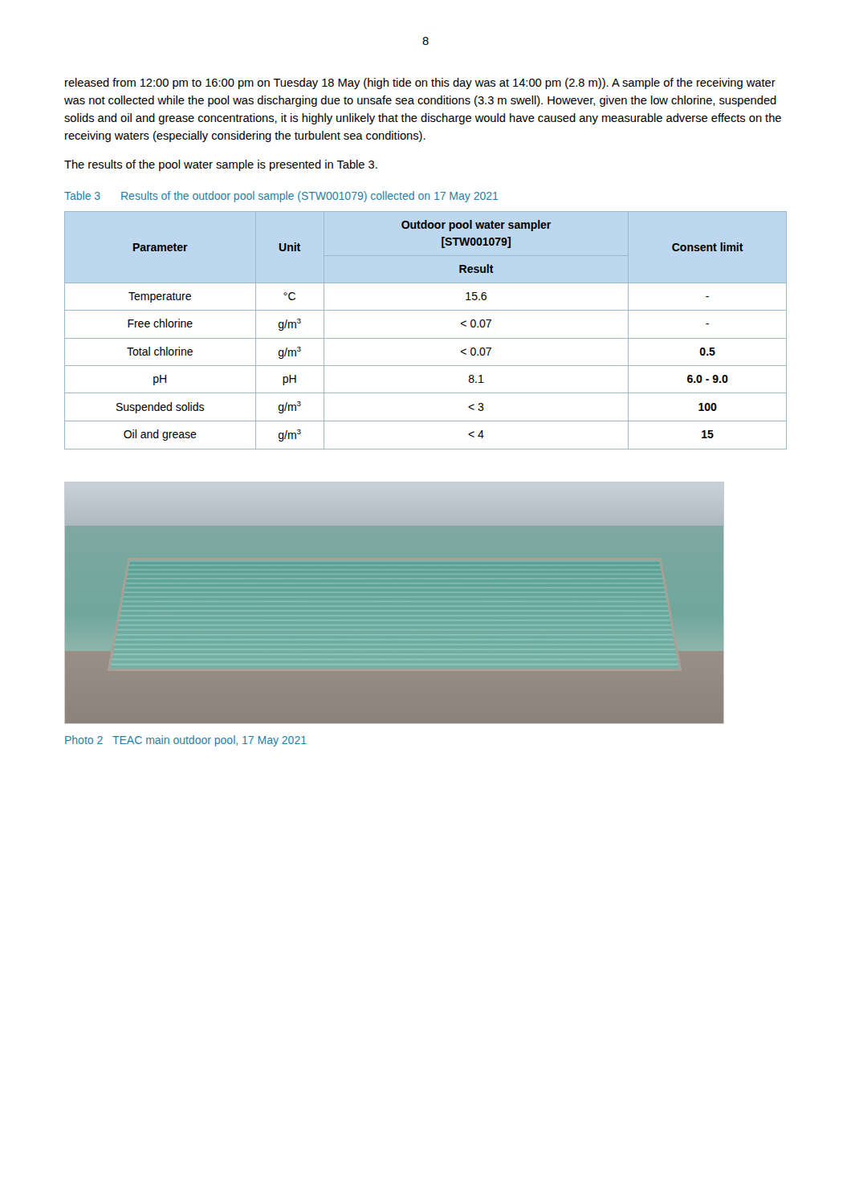8
released from 12:00 pm to 16:00 pm on Tuesday 18 May (high tide on this day was at 14:00 pm (2.8 m)). A sample of the receiving water was not collected while the pool was discharging due to unsafe sea conditions (3.3 m swell). However, given the low chlorine, suspended solids and oil and grease concentrations, it is highly unlikely that the discharge would have caused any measurable adverse effects on the receiving waters (especially considering the turbulent sea conditions).
The results of the pool water sample is presented in Table 3.
Table 3 Results of the outdoor pool sample (STW001079) collected on 17 May 2021
| Parameter | Unit | Outdoor pool water sampler [STW001079] | Consent limit |
| --- | --- | --- | --- |
| Result |
| Temperature | °C | 15.6 | - |
| Free chlorine | g/m 3 | < 0.07 | - |
| Total chlorine | g/m 3 | < 0.07 | 0.5 |
| pH | pH | 8.1 | 6.0 - 9.0 |
| Suspended solids | g/m 3 | < 3 | 100 |
| Oil and grease | g/m 3 | < 4 | 15 |
Photo 2 TEAC main outdoor pool, 17 May 2021